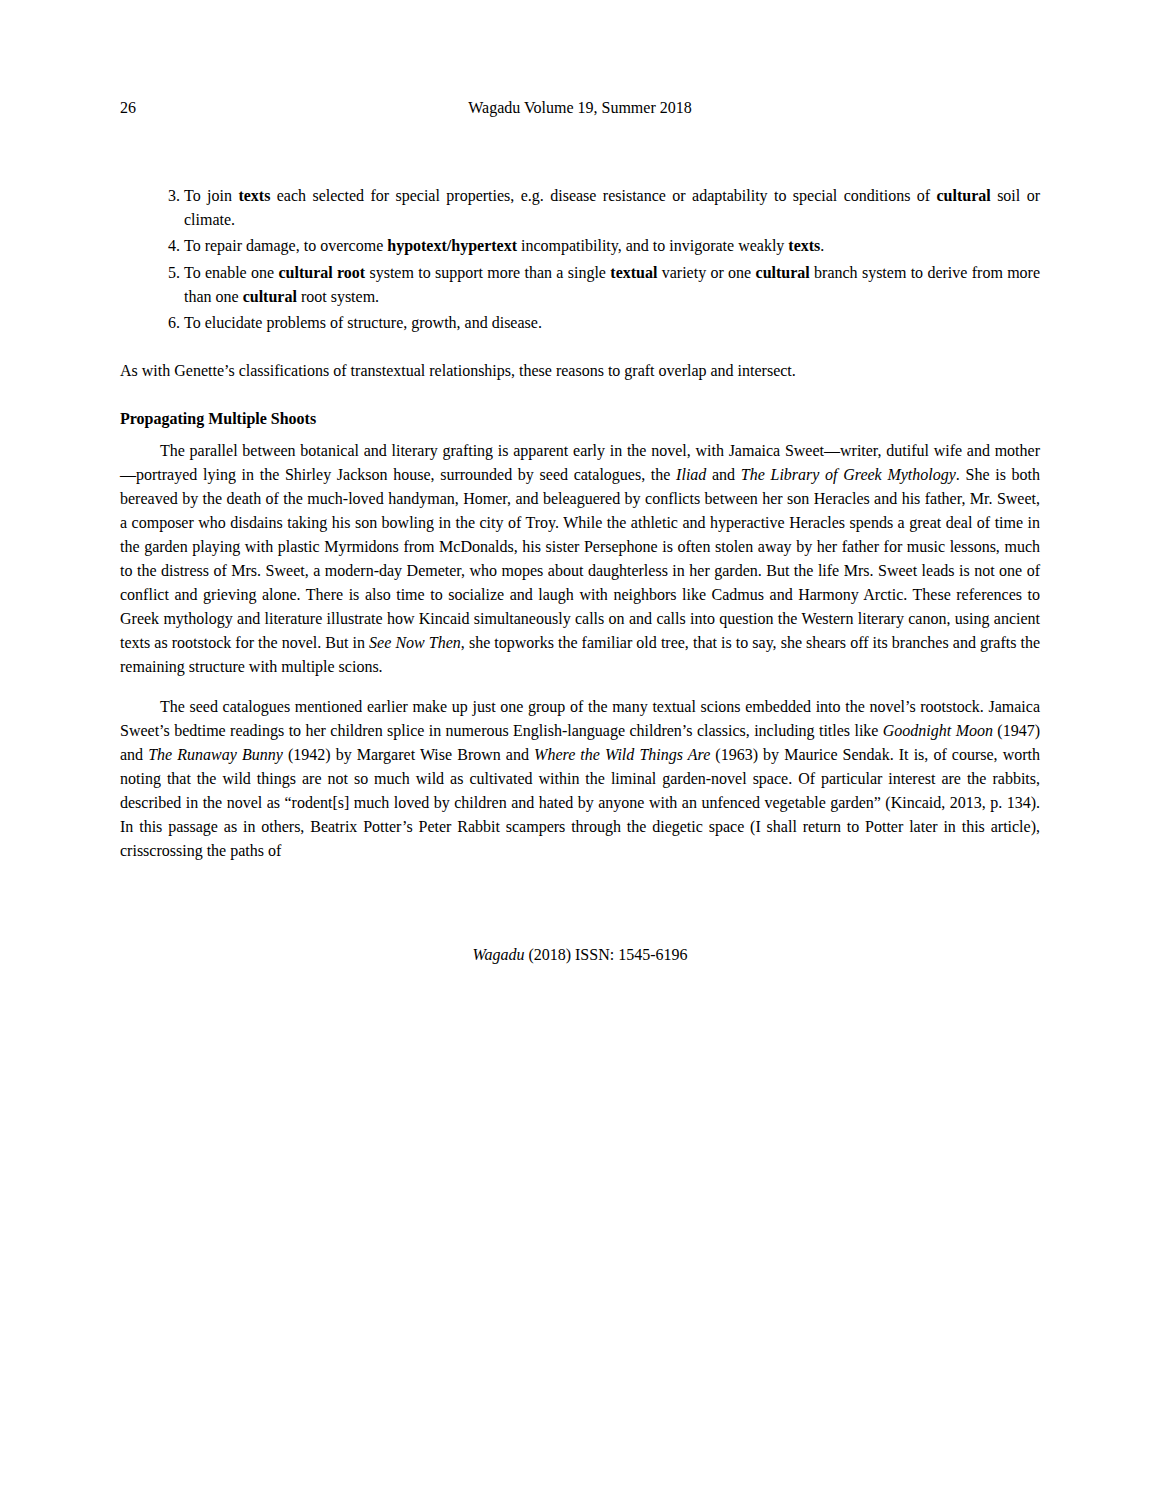26
Wagadu Volume 19, Summer 2018
To join texts each selected for special properties, e.g. disease resistance or adaptability to special conditions of cultural soil or climate.
To repair damage, to overcome hypotext/hypertext incompatibility, and to invigorate weakly texts.
To enable one cultural root system to support more than a single textual variety or one cultural branch system to derive from more than one cultural root system.
To elucidate problems of structure, growth, and disease.
As with Genette’s classifications of transtextual relationships, these reasons to graft overlap and intersect.
Propagating Multiple Shoots
The parallel between botanical and literary grafting is apparent early in the novel, with Jamaica Sweet—writer, dutiful wife and mother—portrayed lying in the Shirley Jackson house, surrounded by seed catalogues, the Iliad and The Library of Greek Mythology. She is both bereaved by the death of the much-loved handyman, Homer, and beleaguered by conflicts between her son Heracles and his father, Mr. Sweet, a composer who disdains taking his son bowling in the city of Troy. While the athletic and hyperactive Heracles spends a great deal of time in the garden playing with plastic Myrmidons from McDonalds, his sister Persephone is often stolen away by her father for music lessons, much to the distress of Mrs. Sweet, a modern-day Demeter, who mopes about daughterless in her garden. But the life Mrs. Sweet leads is not one of conflict and grieving alone. There is also time to socialize and laugh with neighbors like Cadmus and Harmony Arctic. These references to Greek mythology and literature illustrate how Kincaid simultaneously calls on and calls into question the Western literary canon, using ancient texts as rootstock for the novel. But in See Now Then, she topworks the familiar old tree, that is to say, she shears off its branches and grafts the remaining structure with multiple scions.
The seed catalogues mentioned earlier make up just one group of the many textual scions embedded into the novel’s rootstock. Jamaica Sweet’s bedtime readings to her children splice in numerous English-language children’s classics, including titles like Goodnight Moon (1947) and The Runaway Bunny (1942) by Margaret Wise Brown and Where the Wild Things Are (1963) by Maurice Sendak. It is, of course, worth noting that the wild things are not so much wild as cultivated within the liminal garden-novel space. Of particular interest are the rabbits, described in the novel as “rodent[s] much loved by children and hated by anyone with an unfenced vegetable garden” (Kincaid, 2013, p. 134). In this passage as in others, Beatrix Potter’s Peter Rabbit scampers through the diegetic space (I shall return to Potter later in this article), crisscrossing the paths of
Wagadu (2018) ISSN: 1545-6196